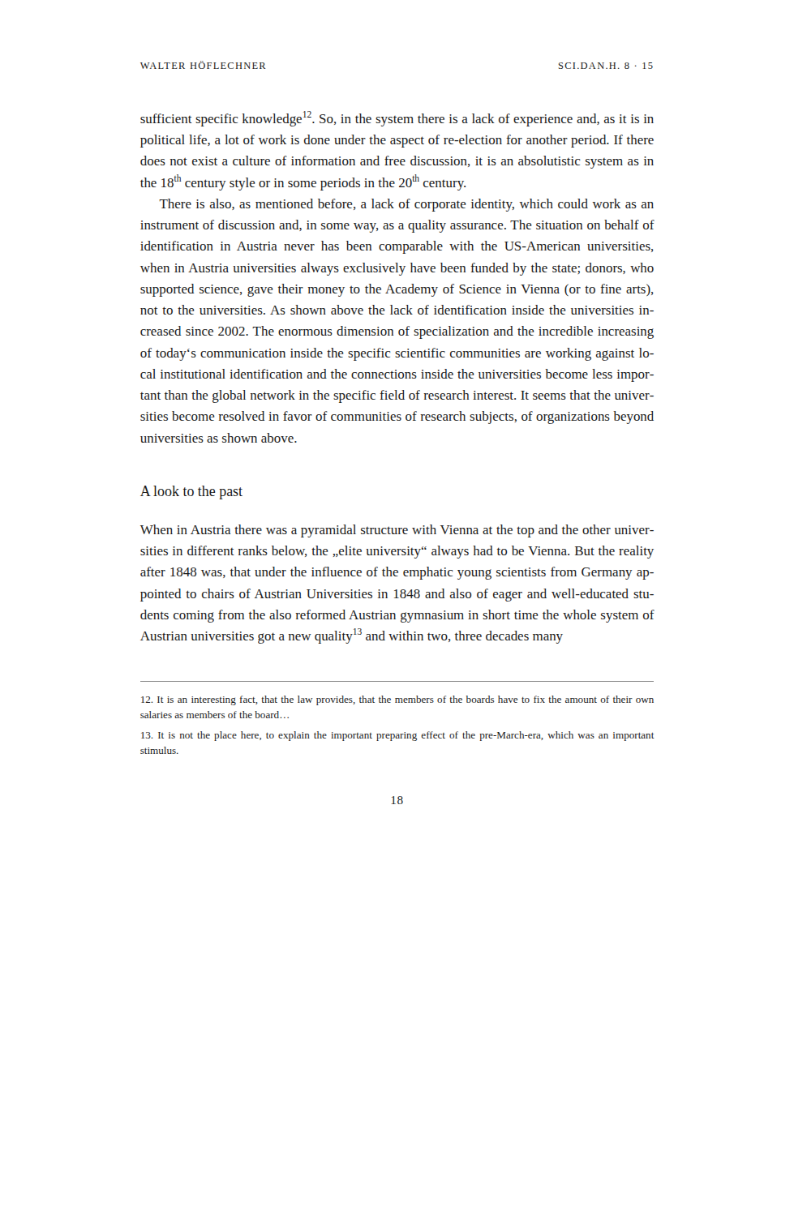Walter Höflechner Sci.dan.h. 8 · 15
sufficient specific knowledge12. So, in the system there is a lack of experience and, as it is in political life, a lot of work is done under the aspect of re-election for another period. If there does not exist a culture of information and free discussion, it is an absolutistic system as in the 18th century style or in some periods in the 20th century.
There is also, as mentioned before, a lack of corporate identity, which could work as an instrument of discussion and, in some way, as a quality assurance. The situation on behalf of identification in Austria never has been comparable with the US-American universities, when in Austria universities always exclusively have been funded by the state; donors, who supported science, gave their money to the Academy of Science in Vienna (or to fine arts), not to the universities. As shown above the lack of identification inside the universities increased since 2002. The enormous dimension of specialization and the incredible increasing of today‘s communication inside the specific scientific communities are working against local institutional identification and the connections inside the universities become less important than the global network in the specific field of research interest. It seems that the universities become resolved in favor of communities of research subjects, of organizations beyond universities as shown above.
A look to the past
When in Austria there was a pyramidal structure with Vienna at the top and the other universities in different ranks below, the „elite university“ always had to be Vienna. But the reality after 1848 was, that under the influence of the emphatic young scientists from Germany appointed to chairs of Austrian Universities in 1848 and also of eager and well-educated students coming from the also reformed Austrian gymnasium in short time the whole system of Austrian universities got a new quality13 and within two, three decades many
12. It is an interesting fact, that the law provides, that the members of the boards have to fix the amount of their own salaries as members of the board…
13. It is not the place here, to explain the important preparing effect of the pre-March-era, which was an important stimulus.
18